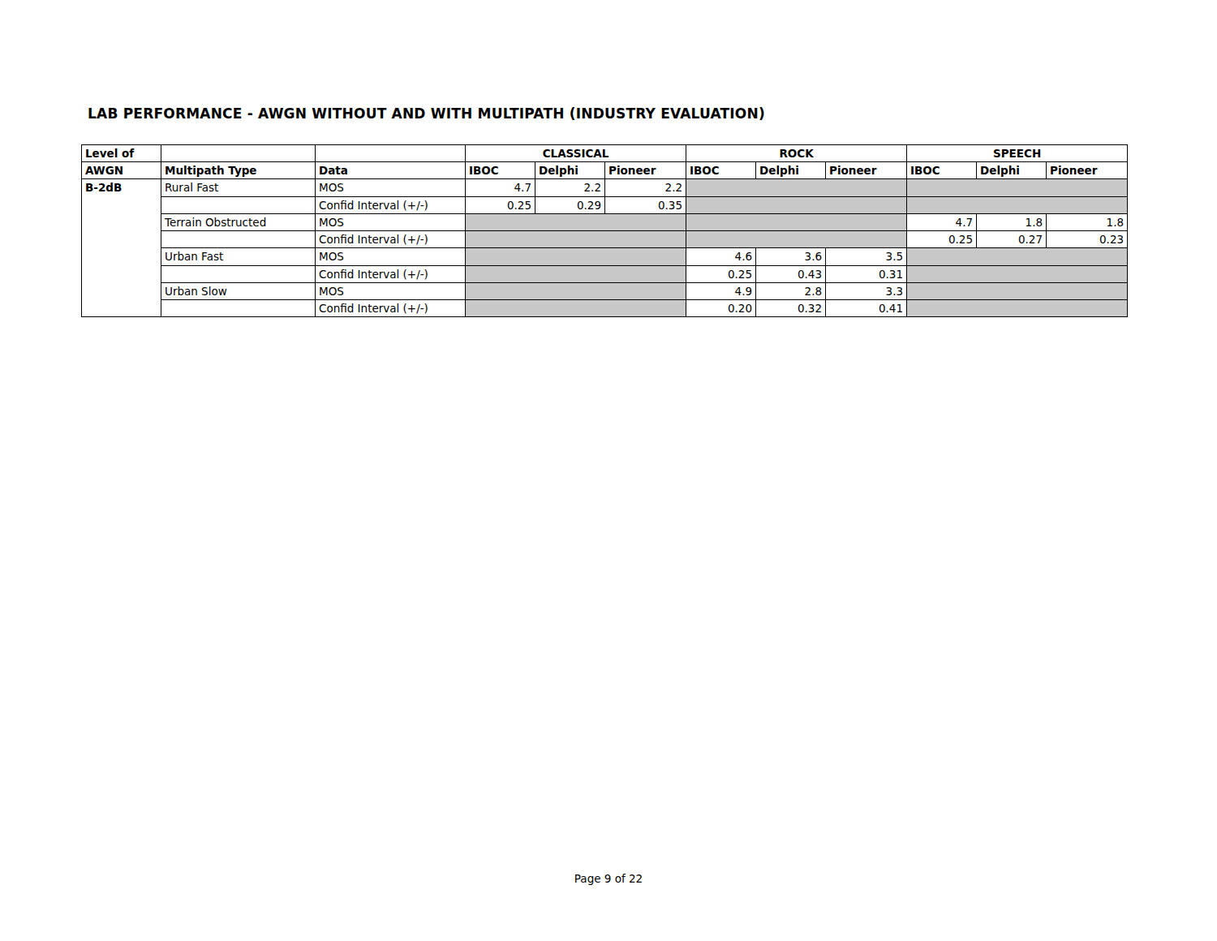LAB PERFORMANCE - AWGN WITHOUT AND WITH MULTIPATH (INDUSTRY EVALUATION)
| Level of | | | CLASSICAL | ROCK | SPEECH |
| --- | --- | --- | --- | --- | --- |
| AWGN | Multipath Type | Data | IBOC | Delphi | Pioneer | IBOC | Delphi | Pioneer | IBOC | Delphi | Pioneer |
| B-2dB | Rural Fast | MOS | 4.7 | 2.2 | 2.2 | | |
| | Confid Interval (+/-) | 0.25 | 0.29 | 0.35 | | |
| Terrain Obstructed | MOS | | | 4.7 | 1.8 | 1.8 |
| | Confid Interval (+/-) | | | 0.25 | 0.27 | 0.23 |
| Urban Fast | MOS | | 4.6 | 3.6 | 3.5 | |
| | Confid Interval (+/-) | | 0.25 | 0.43 | 0.31 | |
| Urban Slow | MOS | | 4.9 | 2.8 | 3.3 | |
| | Confid Interval (+/-) | | 0.20 | 0.32 | 0.41 | |
Page 9 of 22